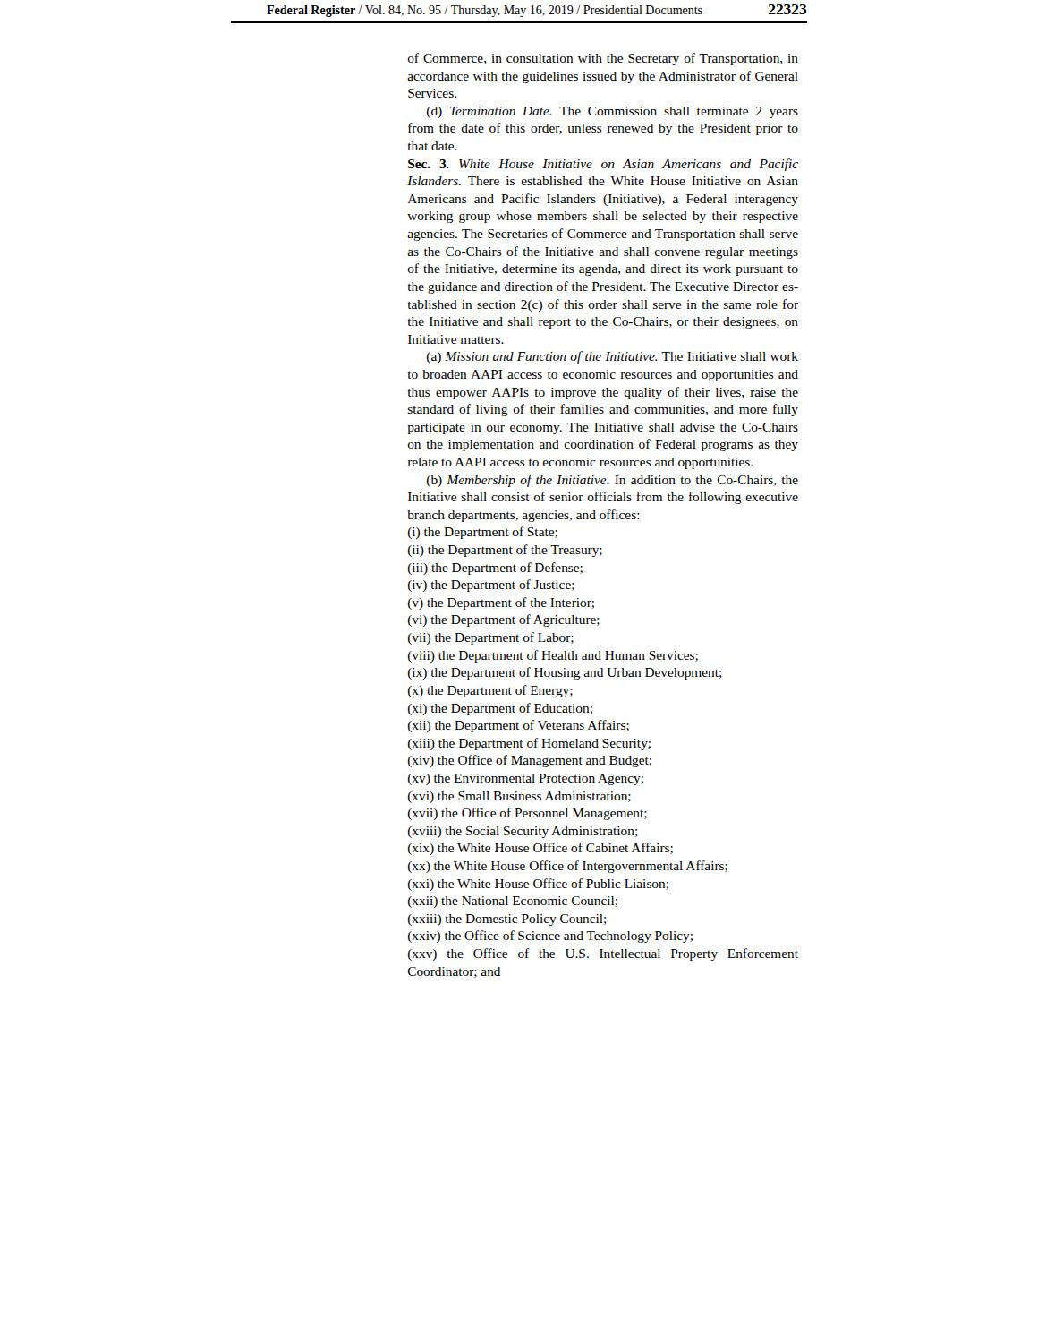Federal Register / Vol. 84, No. 95 / Thursday, May 16, 2019 / Presidential Documents
22323
of Commerce, in consultation with the Secretary of Transportation, in accordance with the guidelines issued by the Administrator of General Services.
(d) Termination Date. The Commission shall terminate 2 years from the date of this order, unless renewed by the President prior to that date.
Sec. 3. White House Initiative on Asian Americans and Pacific Islanders. There is established the White House Initiative on Asian Americans and Pacific Islanders (Initiative), a Federal interagency working group whose members shall be selected by their respective agencies. The Secretaries of Commerce and Transportation shall serve as the Co-Chairs of the Initiative and shall convene regular meetings of the Initiative, determine its agenda, and direct its work pursuant to the guidance and direction of the President. The Executive Director established in section 2(c) of this order shall serve in the same role for the Initiative and shall report to the Co-Chairs, or their designees, on Initiative matters.
(a) Mission and Function of the Initiative. The Initiative shall work to broaden AAPI access to economic resources and opportunities and thus empower AAPIs to improve the quality of their lives, raise the standard of living of their families and communities, and more fully participate in our economy. The Initiative shall advise the Co-Chairs on the implementation and coordination of Federal programs as they relate to AAPI access to economic resources and opportunities.
(b) Membership of the Initiative. In addition to the Co-Chairs, the Initiative shall consist of senior officials from the following executive branch departments, agencies, and offices:
(i) the Department of State;
(ii) the Department of the Treasury;
(iii) the Department of Defense;
(iv) the Department of Justice;
(v) the Department of the Interior;
(vi) the Department of Agriculture;
(vii) the Department of Labor;
(viii) the Department of Health and Human Services;
(ix) the Department of Housing and Urban Development;
(x) the Department of Energy;
(xi) the Department of Education;
(xii) the Department of Veterans Affairs;
(xiii) the Department of Homeland Security;
(xiv) the Office of Management and Budget;
(xv) the Environmental Protection Agency;
(xvi) the Small Business Administration;
(xvii) the Office of Personnel Management;
(xviii) the Social Security Administration;
(xix) the White House Office of Cabinet Affairs;
(xx) the White House Office of Intergovernmental Affairs;
(xxi) the White House Office of Public Liaison;
(xxii) the National Economic Council;
(xxiii) the Domestic Policy Council;
(xxiv) the Office of Science and Technology Policy;
(xxv) the Office of the U.S. Intellectual Property Enforcement Coordinator; and